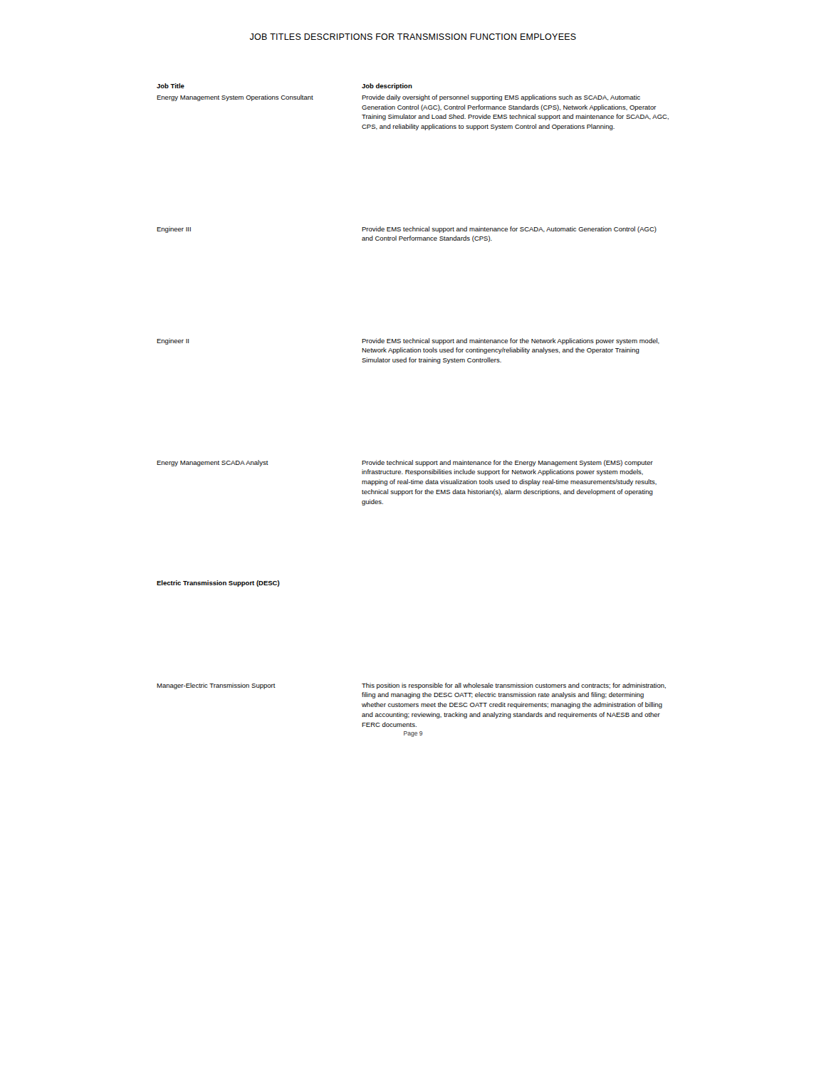JOB TITLES DESCRIPTIONS FOR TRANSMISSION FUNCTION EMPLOYEES
| Job Title | Job description |
| --- | --- |
| Energy Management System Operations Consultant | Provide daily oversight of personnel supporting EMS applications such as SCADA, Automatic Generation Control (AGC), Control Performance Standards (CPS), Network Applications, Operator Training Simulator and Load Shed. Provide EMS technical support and maintenance for SCADA, AGC, CPS, and reliability applications to support System Control and Operations Planning. |
| Engineer III | Provide EMS technical support and maintenance for SCADA, Automatic Generation Control (AGC) and Control Performance Standards (CPS). |
| Engineer II | Provide EMS technical support and maintenance for the Network Applications power system model, Network Application tools used for contingency/reliability analyses, and the Operator Training Simulator used for training System Controllers. |
| Energy Management SCADA Analyst | Provide technical support and maintenance for the Energy Management System (EMS) computer infrastructure. Responsibilities include support for Network Applications power system models, mapping of real-time data visualization tools used to display real-time measurements/study results, technical support for the EMS data historian(s), alarm descriptions, and development of operating guides. |
| Electric Transmission Support (DESC) | |
| Manager-Electric Transmission Support | This position is responsible for all wholesale transmission customers and contracts; for administration, filing and managing the DESC OATT; electric transmission rate analysis and filing; determining whether customers meet the DESC OATT credit requirements; managing the administration of billing and accounting; reviewing, tracking and analyzing standards and requirements of NAESB and other FERC documents. |
Page 9